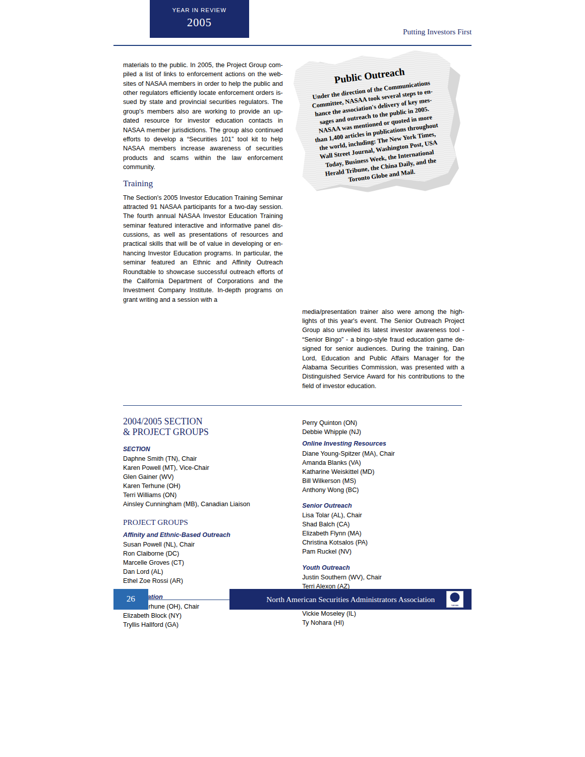YEAR IN REVIEW
2005
Putting Investors First
materials to the public. In 2005, the Project Group compiled a list of links to enforcement actions on the websites of NASAA members in order to help the public and other regulators efficiently locate enforcement orders issued by state and provincial securities regulators. The group's members also are working to provide an updated resource for investor education contacts in NASAA member jurisdictions. The group also continued efforts to develop a “Securities 101” tool kit to help NASAA members increase awareness of securities products and scams within the law enforcement community.
Training
The Section's 2005 Investor Education Training Seminar attracted 91 NASAA participants for a two-day session. The fourth annual NASAA Investor Education Training seminar featured interactive and informative panel discussions, as well as presentations of resources and practical skills that will be of value in developing or enhancing Investor Education programs. In particular, the seminar featured an Ethnic and Affinity Outreach Roundtable to showcase successful outreach efforts of the California Department of Corporations and the Investment Company Institute. In-depth programs on grant writing and a session with a
Public Outreach
Under the direction of the Communications Committee, NASAA took several steps to enhance the association's delivery of key messages and outreach to the public in 2005.
NASAA was mentioned or quoted in more than 1,400 articles in publications throughout the world, including: The New York Times, Wall Street Journal, Washington Post, USA Today, Business Week, the International Herald Tribune, the China Daily, and the Toronto Globe and Mail.
media/presentation trainer also were among the highlights of this year's event. The Senior Outreach Project Group also unveiled its latest investor awareness tool - “Senior Bingo” - a bingo-style fraud education game designed for senior audiences. During the training, Dan Lord, Education and Public Affairs Manager for the Alabama Securities Commission, was presented with a Distinguished Service Award for his contributions to the field of investor education.
2004/2005 SECTION
& PROJECT GROUPS
SECTION
Daphne Smith (TN), Chair
Karen Powell (MT), Vice-Chair
Glen Gainer (WV)
Karen Terhune (OH)
Terri Williams (ON)
Ainsley Cunningham (MB), Canadian Liaison
PROJECT GROUPS
Affinity and Ethnic-Based Outreach
Susan Powell (NL), Chair
Ron Claiborne (DC)
Marcelle Groves (CT)
Dan Lord (AL)
Ethel Zoe Rossi (AR)
Coordination
Karen Terhune (OH), Chair
Elizabeth Block (NY)
Tryllis Hallford (GA)
Perry Quinton (ON)
Debbie Whipple (NJ)
Online Investing Resources
Diane Young-Spitzer (MA), Chair
Amanda Blanks (VA)
Katharine Weiskittel (MD)
Bill Wilkerson (MS)
Anthony Wong (BC)
Senior Outreach
Lisa Tolar (AL), Chair
Shad Balch (CA)
Elizabeth Flynn (MA)
Christina Kotsalos (PA)
Pam Ruckel (NV)
Youth Outreach
Justin Southern (WV), Chair
Terri Alexon (AZ)
Stephanie Beck (IN)
JoAnn Kocurek (TX)
Vickie Moseley (IL)
Ty Nohara (HI)
North American Securities Administrators Association
26